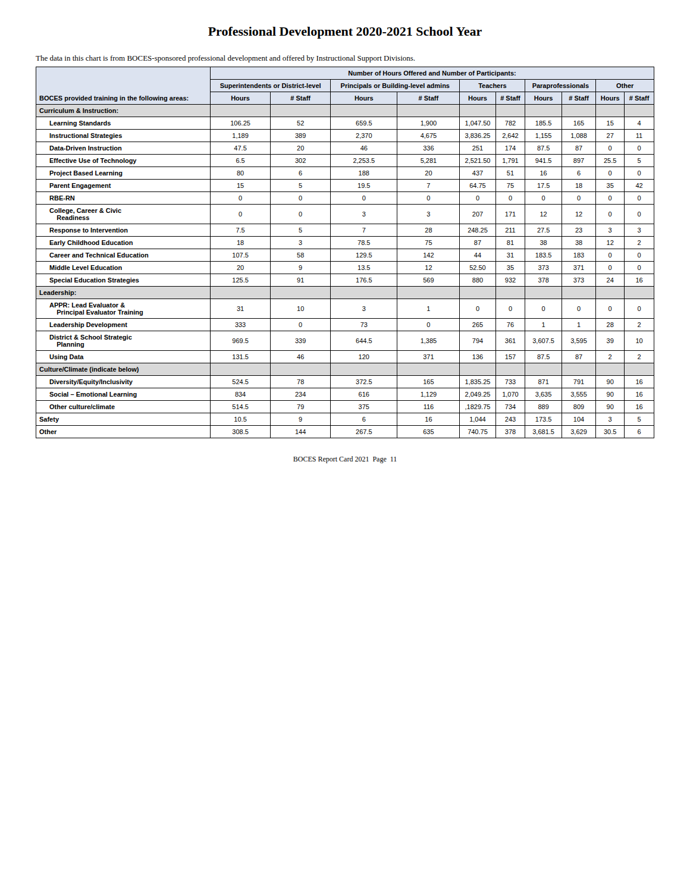Professional Development 2020-2021 School Year
The data in this chart is from BOCES-sponsored professional development and offered by Instructional Support Divisions.
| BOCES provided training in the following areas: | Number of Hours Offered and Number of Participants: |
| --- | --- |
| Superintendents or District-level | Principals or Building-level admins | Teachers | Paraprofessionals | Other |
| Hours | # Staff | Hours | # Staff | Hours | # Staff | Hours | # Staff | Hours | # Staff |
| Curriculum & Instruction: | | | | | | | | | | |
| Learning Standards | 106.25 | 52 | 659.5 | 1,900 | 1,047.50 | 782 | 185.5 | 165 | 15 | 4 |
| Instructional Strategies | 1,189 | 389 | 2,370 | 4,675 | 3,836.25 | 2,642 | 1,155 | 1,088 | 27 | 11 |
| Data-Driven Instruction | 47.5 | 20 | 46 | 336 | 251 | 174 | 87.5 | 87 | 0 | 0 |
| Effective Use of Technology | 6.5 | 302 | 2,253.5 | 5,281 | 2,521.50 | 1,791 | 941.5 | 897 | 25.5 | 5 |
| Project Based Learning | 80 | 6 | 188 | 20 | 437 | 51 | 16 | 6 | 0 | 0 |
| Parent Engagement | 15 | 5 | 19.5 | 7 | 64.75 | 75 | 17.5 | 18 | 35 | 42 |
| RBE-RN | 0 | 0 | 0 | 0 | 0 | 0 | 0 | 0 | 0 | 0 |
| College, Career & Civic Readiness | 0 | 0 | 3 | 3 | 207 | 171 | 12 | 12 | 0 | 0 |
| Response to Intervention | 7.5 | 5 | 7 | 28 | 248.25 | 211 | 27.5 | 23 | 3 | 3 |
| Early Childhood Education | 18 | 3 | 78.5 | 75 | 87 | 81 | 38 | 38 | 12 | 2 |
| Career and Technical Education | 107.5 | 58 | 129.5 | 142 | 44 | 31 | 183.5 | 183 | 0 | 0 |
| Middle Level Education | 20 | 9 | 13.5 | 12 | 52.50 | 35 | 373 | 371 | 0 | 0 |
| Special Education Strategies | 125.5 | 91 | 176.5 | 569 | 880 | 932 | 378 | 373 | 24 | 16 |
| Leadership: | | | | | | | | | | |
| APPR: Lead Evaluator & Principal Evaluator Training | 31 | 10 | 3 | 1 | 0 | 0 | 0 | 0 | 0 | 0 |
| Leadership Development | 333 | 0 | 73 | 0 | 265 | 76 | 1 | 1 | 28 | 2 |
| District & School Strategic Planning | 969.5 | 339 | 644.5 | 1,385 | 794 | 361 | 3,607.5 | 3,595 | 39 | 10 |
| Using Data | 131.5 | 46 | 120 | 371 | 136 | 157 | 87.5 | 87 | 2 | 2 |
| Culture/Climate (indicate below) | | | | | | | | | | |
| Diversity/Equity/Inclusivity | 524.5 | 78 | 372.5 | 165 | 1,835.25 | 733 | 871 | 791 | 90 | 16 |
| Social – Emotional Learning | 834 | 234 | 616 | 1,129 | 2,049.25 | 1,070 | 3,635 | 3,555 | 90 | 16 |
| Other culture/climate | 514.5 | 79 | 375 | 116 | ,1829.75 | 734 | 889 | 809 | 90 | 16 |
| Safety | 10.5 | 9 | 6 | 16 | 1,044 | 243 | 173.5 | 104 | 3 | 5 |
| Other | 308.5 | 144 | 267.5 | 635 | 740.75 | 378 | 3,681.5 | 3,629 | 30.5 | 6 |
BOCES Report Card 2021 Page 11